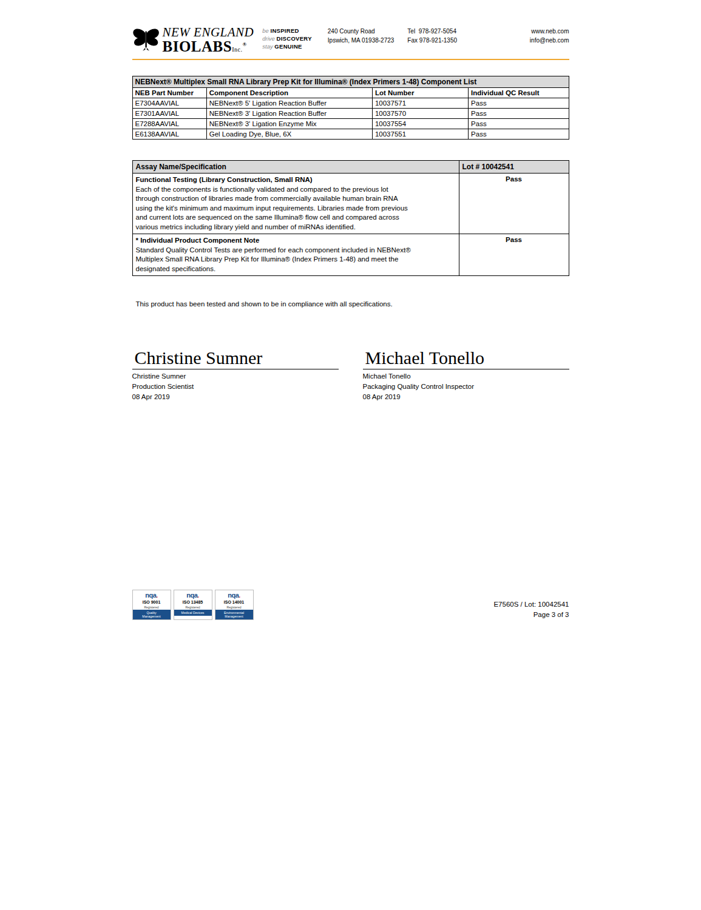NEW ENGLAND
BIOLABSInc.®
be INSPIRED
drive DISCOVERY
stay GENUINE
240 County Road
Ipswich, MA 01938-2723
Tel 978-927-5054
Fax 978-921-1350
www.neb.com
info@neb.com
| NEBNext® Multiplex Small RNA Library Prep Kit for Illumina® (Index Primers 1-48) Component List |
| NEB Part Number | Component Description | Lot Number | Individual QC Result |
| E7304AAVIAL | NEBNext® 5' Ligation Reaction Buffer | 10037571 | Pass |
| E7301AAVIAL | NEBNext® 3' Ligation Reaction Buffer | 10037570 | Pass |
| E7288AAVIAL | NEBNext® 3' Ligation Enzyme Mix | 10037554 | Pass |
| E6138AAVIAL | Gel Loading Dye, Blue, 6X | 10037551 | Pass |
| Assay Name/Specification | Lot # 10042541 |
| --- | --- |
| Functional Testing (Library Construction, Small RNA) Each of the components is functionally validated and compared to the previous lot through construction of libraries made from commercially available human brain RNA using the kit's minimum and maximum input requirements. Libraries made from previous and current lots are sequenced on the same Illumina® flow cell and compared across various metrics including library yield and number of miRNAs identified. | Pass |
| * Individual Product Component Note Standard Quality Control Tests are performed for each component included in NEBNext® Multiplex Small RNA Library Prep Kit for Illumina® (Index Primers 1-48) and meet the designated specifications. | Pass |
This product has been tested and shown to be in compliance with all specifications.
Christine Sumner
Christine Sumner
Production Scientist
08 Apr 2019
Michael Tonello
Michael Tonello
Packaging Quality Control Inspector
08 Apr 2019
nqa.
ISO 9001
Registered
Quality
Management
nqa.
ISO 13485
Registered
Medical Devices
nqa.
ISO 14001
Registered
Environmental
Management
E7560S / Lot: 10042541
Page 3 of 3